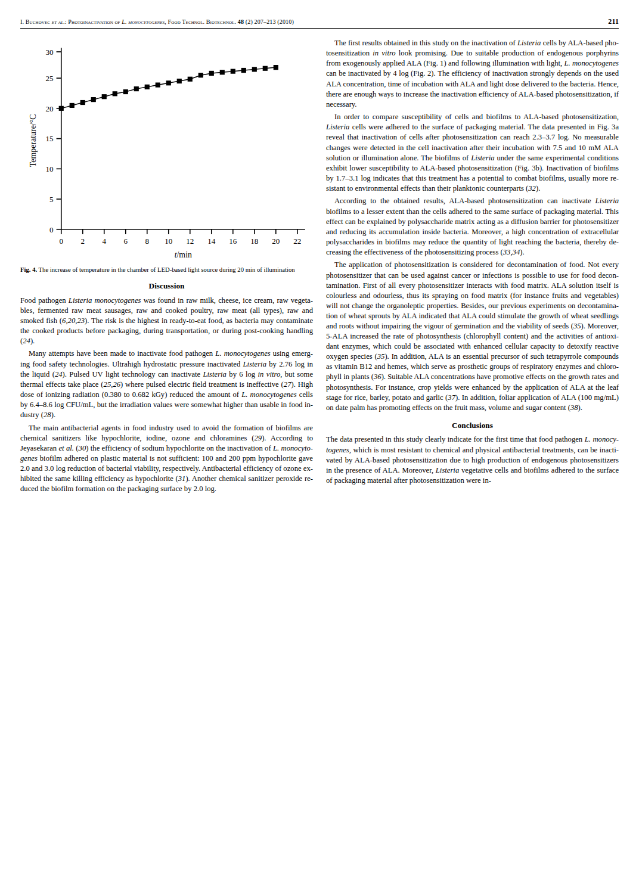I. Buchovec et al.: Photoinactivation of L. monocytogenes, Food Technol. Biotechnol. 48 (2) 207–213 (2010)
211
0 5 10 15 20 25 30 Temperature/°C 0 2 4 6 8 10 12 14 16 18 20 22 t/min
Fig. 4. The increase of temperature in the chamber of LED-based light source during 20 min of illumination
Discussion
Food pathogen Listeria monocytogenes was found in raw milk, cheese, ice cream, raw vegetables, fermented raw meat sausages, raw and cooked poultry, raw meat (all types), raw and smoked fish (6,20,23). The risk is the highest in ready-to-eat food, as bacteria may contaminate the cooked products before packaging, during transportation, or during post-cooking handling (24).
Many attempts have been made to inactivate food pathogen L. monocytogenes using emerging food safety technologies. Ultrahigh hydrostatic pressure inactivated Listeria by 2.76 log in the liquid (24). Pulsed UV light technology can inactivate Listeria by 6 log in vitro, but some thermal effects take place (25,26) where pulsed electric field treatment is ineffective (27). High dose of ionizing radiation (0.380 to 0.682 kGy) reduced the amount of L. monocytogenes cells by 6.4–8.6 log CFU/mL, but the irradiation values were somewhat higher than usable in food industry (28).
The main antibacterial agents in food industry used to avoid the formation of biofilms are chemical sanitizers like hypochlorite, iodine, ozone and chloramines (29). According to Jeyasekaran et al. (30) the efficiency of sodium hypochlorite on the inactivation of L. monocytogenes biofilm adhered on plastic material is not sufficient: 100 and 200 ppm hypochlorite gave 2.0 and 3.0 log reduction of bacterial viability, respectively. Antibacterial efficiency of ozone exhibited the same killing efficiency as hypochlorite (31). Another chemical sanitizer peroxide reduced the biofilm formation on the packaging surface by 2.0 log.
The first results obtained in this study on the inactivation of Listeria cells by ALA-based photosensitization in vitro look promising. Due to suitable production of endogenous porphyrins from exogenously applied ALA (Fig. 1) and following illumination with light, L. monocytogenes can be inactivated by 4 log (Fig. 2). The efficiency of inactivation strongly depends on the used ALA concentration, time of incubation with ALA and light dose delivered to the bacteria. Hence, there are enough ways to increase the inactivation efficiency of ALA-based photosensitization, if necessary.
In order to compare susceptibility of cells and biofilms to ALA-based photosensitization, Listeria cells were adhered to the surface of packaging material. The data presented in Fig. 3a reveal that inactivation of cells after photosensitization can reach 2.3–3.7 log. No measurable changes were detected in the cell inactivation after their incubation with 7.5 and 10 mM ALA solution or illumination alone. The biofilms of Listeria under the same experimental conditions exhibit lower susceptibility to ALA-based photosensitization (Fig. 3b). Inactivation of biofilms by 1.7–3.1 log indicates that this treatment has a potential to combat biofilms, usually more resistant to environmental effects than their planktonic counterparts (32).
According to the obtained results, ALA-based photosensitization can inactivate Listeria biofilms to a lesser extent than the cells adhered to the same surface of packaging material. This effect can be explained by polysaccharide matrix acting as a diffusion barrier for photosensitizer and reducing its accumulation inside bacteria. Moreover, a high concentration of extracellular polysaccharides in biofilms may reduce the quantity of light reaching the bacteria, thereby decreasing the effectiveness of the photosensitizing process (33,34).
The application of photosensitization is considered for decontamination of food. Not every photosensitizer that can be used against cancer or infections is possible to use for food decontamination. First of all every photosensitizer interacts with food matrix. ALA solution itself is colourless and odourless, thus its spraying on food matrix (for instance fruits and vegetables) will not change the organoleptic properties. Besides, our previous experiments on decontamination of wheat sprouts by ALA indicated that ALA could stimulate the growth of wheat seedlings and roots without impairing the vigour of germination and the viability of seeds (35). Moreover, 5-ALA increased the rate of photosynthesis (chlorophyll content) and the activities of antioxidant enzymes, which could be associated with enhanced cellular capacity to detoxify reactive oxygen species (35). In addition, ALA is an essential precursor of such tetrapyrrole compounds as vitamin B12 and hemes, which serve as prosthetic groups of respiratory enzymes and chlorophyll in plants (36). Suitable ALA concentrations have promotive effects on the growth rates and photosynthesis. For instance, crop yields were enhanced by the application of ALA at the leaf stage for rice, barley, potato and garlic (37). In addition, foliar application of ALA (100 mg/mL) on date palm has promoting effects on the fruit mass, volume and sugar content (38).
Conclusions
The data presented in this study clearly indicate for the first time that food pathogen L. monocytogenes, which is most resistant to chemical and physical antibacterial treatments, can be inactivated by ALA-based photosensitization due to high production of endogenous photosensitizers in the presence of ALA. Moreover, Listeria vegetative cells and biofilms adhered to the surface of packaging material after photosensitization were in-